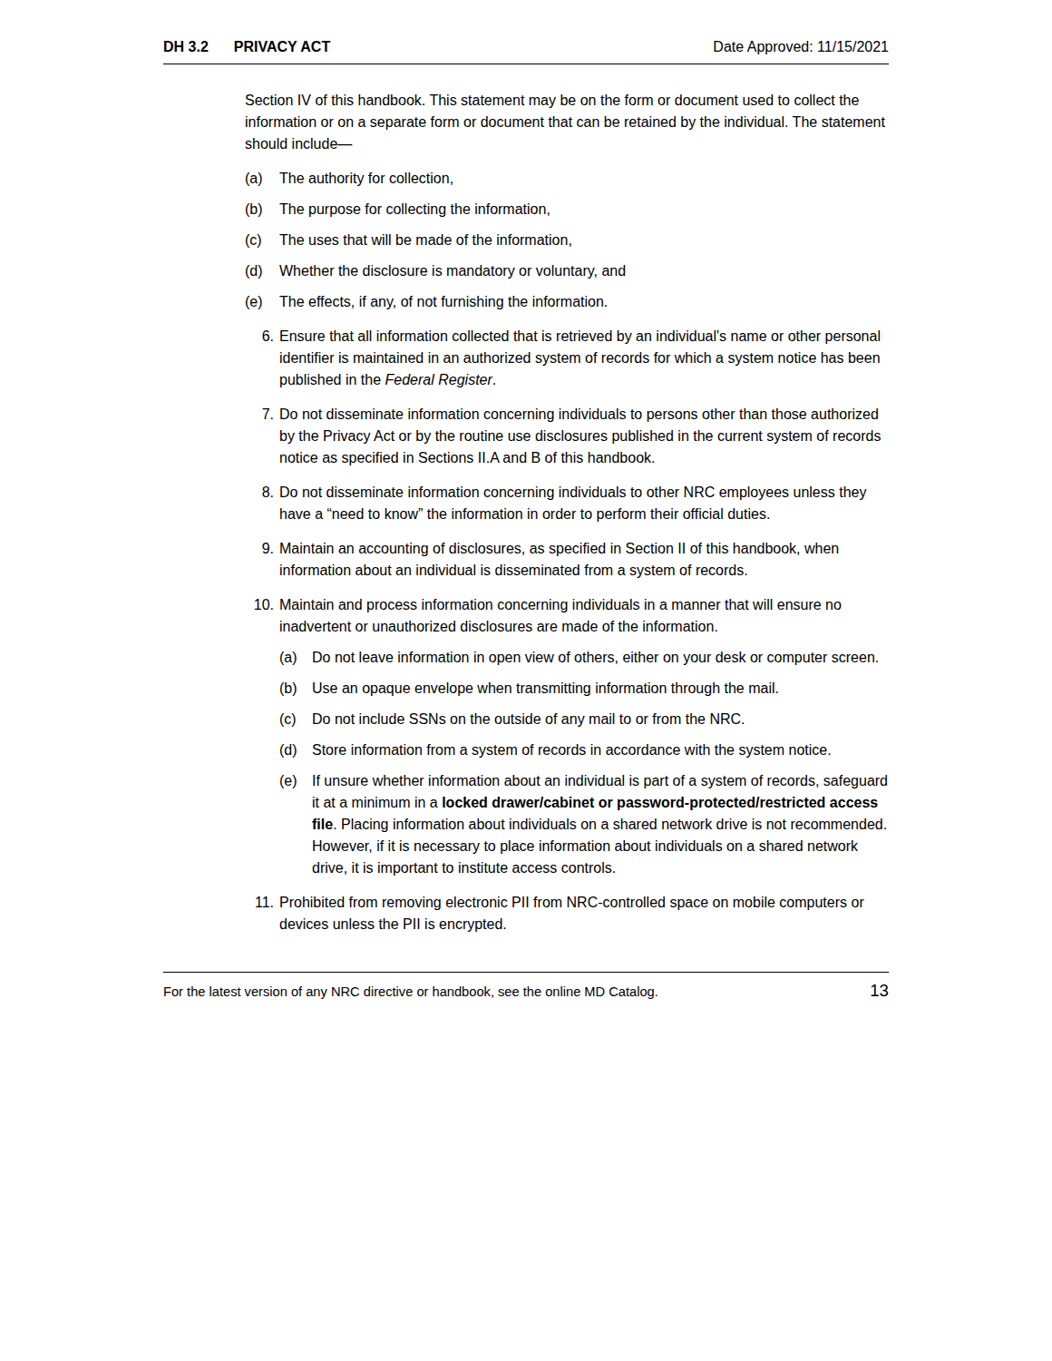DH 3.2PRIVACY ACT
Date Approved: 11/15/2021
Section IV of this handbook. This statement may be on the form or document used to collect the information or on a separate form or document that can be retained by the individual. The statement should include—
(a) The authority for collection,
(b) The purpose for collecting the information,
(c) The uses that will be made of the information,
(d) Whether the disclosure is mandatory or voluntary, and
(e) The effects, if any, of not furnishing the information.
6. Ensure that all information collected that is retrieved by an individual's name or other personal identifier is maintained in an authorized system of records for which a system notice has been published in the Federal Register.
7. Do not disseminate information concerning individuals to persons other than those authorized by the Privacy Act or by the routine use disclosures published in the current system of records notice as specified in Sections II.A and B of this handbook.
8. Do not disseminate information concerning individuals to other NRC employees unless they have a “need to know” the information in order to perform their official duties.
9. Maintain an accounting of disclosures, as specified in Section II of this handbook, when information about an individual is disseminated from a system of records.
10. Maintain and process information concerning individuals in a manner that will ensure no inadvertent or unauthorized disclosures are made of the information.
(a) Do not leave information in open view of others, either on your desk or computer screen.
(b) Use an opaque envelope when transmitting information through the mail.
(c) Do not include SSNs on the outside of any mail to or from the NRC.
(d) Store information from a system of records in accordance with the system notice.
(e) If unsure whether information about an individual is part of a system of records, safeguard it at a minimum in a locked drawer/cabinet or password-protected/restricted access file. Placing information about individuals on a shared network drive is not recommended. However, if it is necessary to place information about individuals on a shared network drive, it is important to institute access controls.
11. Prohibited from removing electronic PII from NRC-controlled space on mobile computers or devices unless the PII is encrypted.
For the latest version of any NRC directive or handbook, see the online MD Catalog.
13